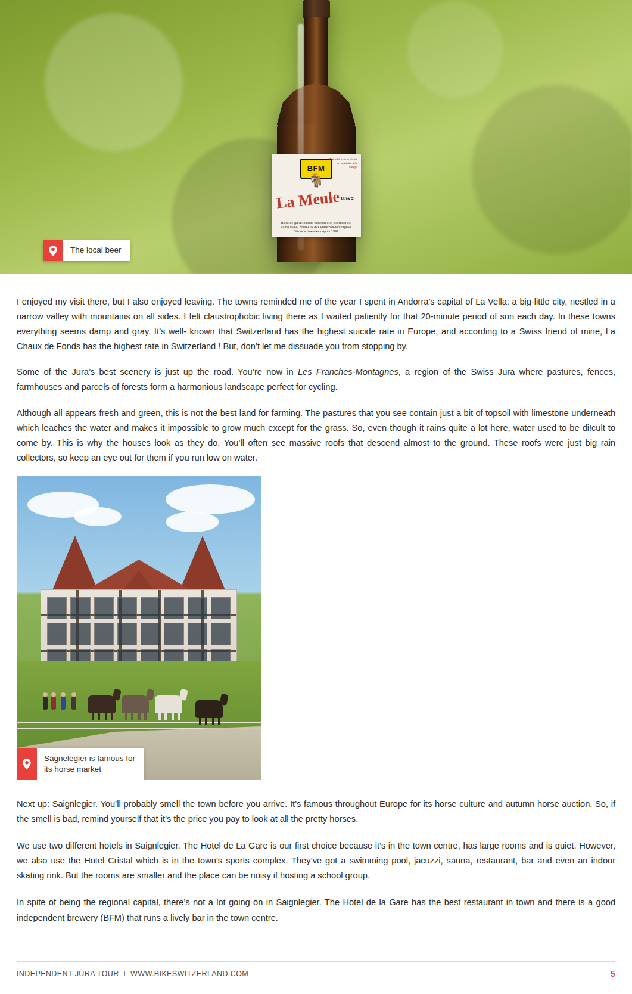BFM
🐐
Bière blonde ambrée aromatisée à la sauge
La Meule
8%vol
Bière de garde blonde non filtrée et refermentée
en bouteille. Brasserie des Franches-Montagnes
Bières artisanales depuis 1997
The local beer
I enjoyed my visit there, but I also enjoyed leaving. The towns reminded me of the year I spent in Andorra’s capital of La Vella: a big-little city, nestled in a narrow valley with mountains on all sides. I felt claustrophobic living there as I waited patiently for that 20-minute period of sun each day. In these towns everything seems damp and gray. It’s well- known that Switzerland has the highest suicide rate in Europe, and according to a Swiss friend of mine, La Chaux de Fonds has the highest rate in Switzerland ! But, don’t let me dissuade you from stopping by.
Some of the Jura’s best scenery is just up the road. You’re now in Les Franches-Montagnes, a region of the Swiss Jura where pastures, fences, farmhouses and parcels of forests form a harmonious landscape perfect for cycling.
Although all appears fresh and green, this is not the best land for farming. The pastures that you see contain just a bit of topsoil with limestone underneath which leaches the water and makes it impossible to grow much except for the grass. So, even though it rains quite a lot here, water used to be di!cult to come by. This is why the houses look as they do. You’ll often see massive roofs that descend almost to the ground. These roofs were just big rain collectors, so keep an eye out for them if you run low on water.
Sagnelegier is famous for
its horse market
Next up: Saignlegier. You’ll probably smell the town before you arrive. It’s famous throughout Europe for its horse culture and autumn horse auction. So, if the smell is bad, remind yourself that it’s the price you pay to look at all the pretty horses.
We use two different hotels in Saignlegier. The Hotel de La Gare is our first choice because it’s in the town centre, has large rooms and is quiet. However, we also use the Hotel Cristal which is in the town’s sports complex. They’ve got a swimming pool, jacuzzi, sauna, restaurant, bar and even an indoor skating rink. But the rooms are smaller and the place can be noisy if hosting a school group.
In spite of being the regional capital, there’s not a lot going on in Saignlegier. The Hotel de la Gare has the best restaurant in town and there is a good independent brewery (BFM) that runs a lively bar in the town centre.
INDEPENDENT JURA TOUR I WWW.BIKESWITZERLAND.COM
5